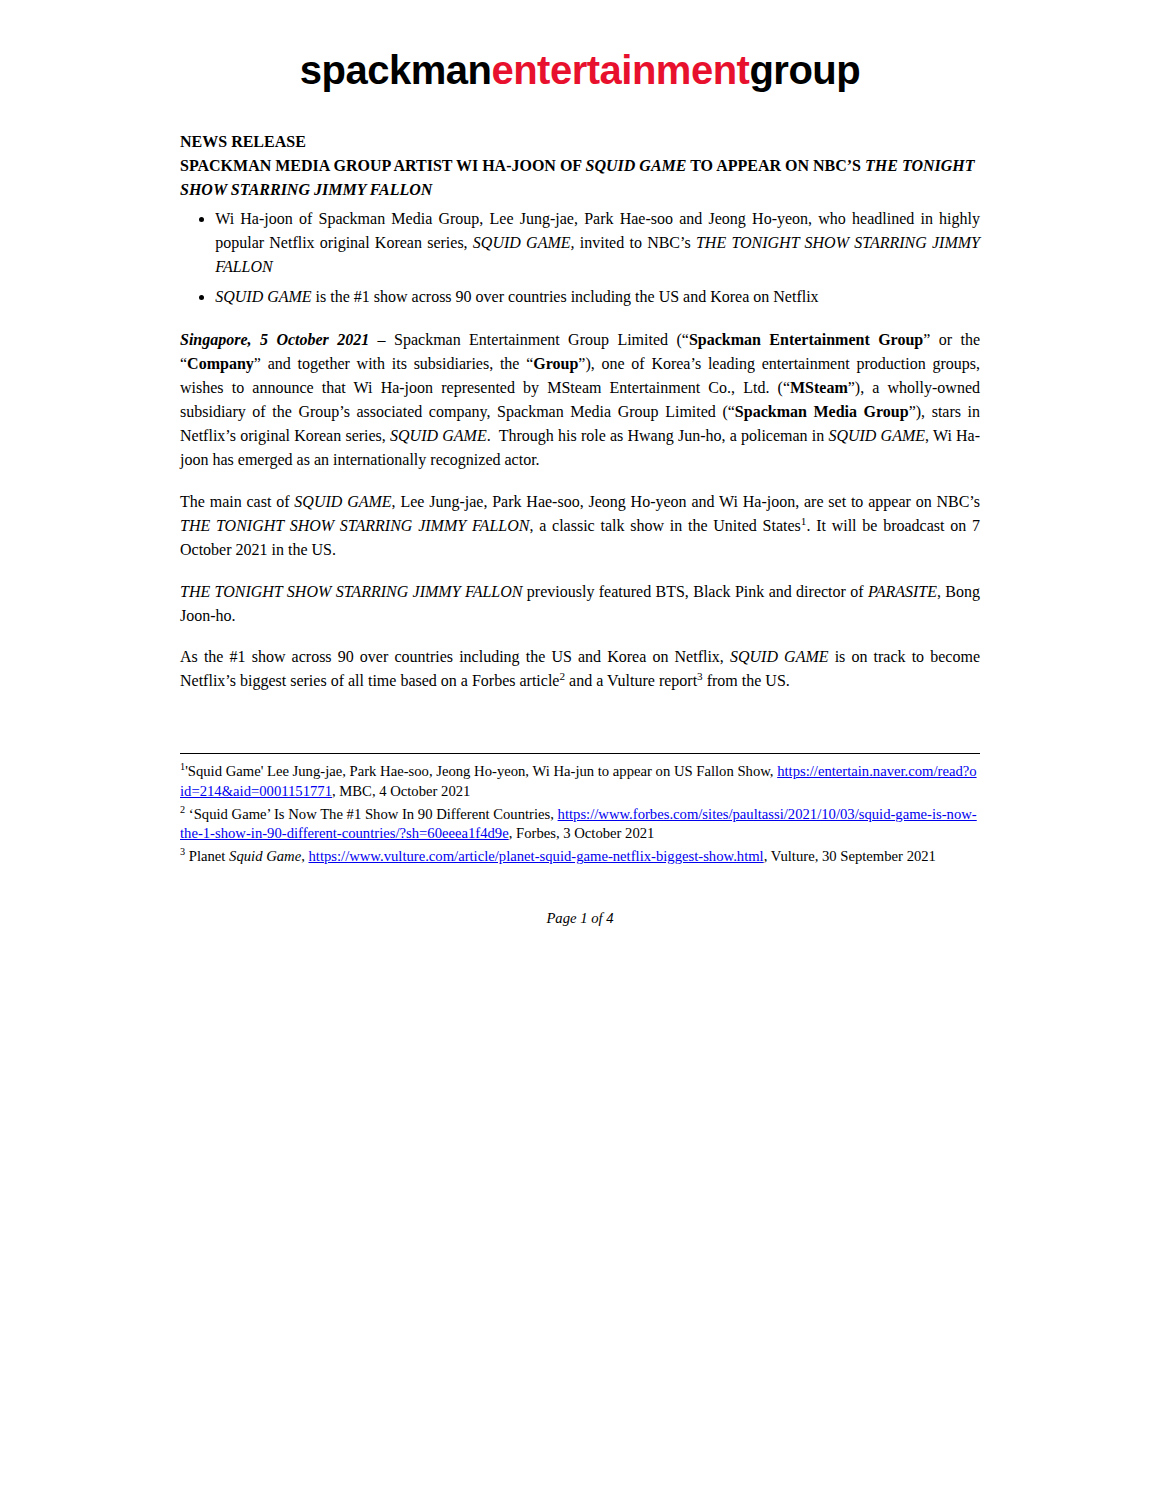spackman entertainment group
NEWS RELEASE
SPACKMAN MEDIA GROUP ARTIST WI HA-JOON OF SQUID GAME TO APPEAR ON NBC’S THE TONIGHT SHOW STARRING JIMMY FALLON
Wi Ha-joon of Spackman Media Group, Lee Jung-jae, Park Hae-soo and Jeong Ho-yeon, who headlined in highly popular Netflix original Korean series, SQUID GAME, invited to NBC’s THE TONIGHT SHOW STARRING JIMMY FALLON
SQUID GAME is the #1 show across 90 over countries including the US and Korea on Netflix
Singapore, 5 October 2021 – Spackman Entertainment Group Limited (“Spackman Entertainment Group” or the “Company” and together with its subsidiaries, the “Group”), one of Korea’s leading entertainment production groups, wishes to announce that Wi Ha-joon represented by MSteam Entertainment Co., Ltd. (“MSteam”), a wholly-owned subsidiary of the Group’s associated company, Spackman Media Group Limited (“Spackman Media Group”), stars in Netflix’s original Korean series, SQUID GAME. Through his role as Hwang Jun-ho, a policeman in SQUID GAME, Wi Ha-joon has emerged as an internationally recognized actor.
The main cast of SQUID GAME, Lee Jung-jae, Park Hae-soo, Jeong Ho-yeon and Wi Ha-joon, are set to appear on NBC’s THE TONIGHT SHOW STARRING JIMMY FALLON, a classic talk show in the United States1. It will be broadcast on 7 October 2021 in the US.
THE TONIGHT SHOW STARRING JIMMY FALLON previously featured BTS, Black Pink and director of PARASITE, Bong Joon-ho.
As the #1 show across 90 over countries including the US and Korea on Netflix, SQUID GAME is on track to become Netflix’s biggest series of all time based on a Forbes article2 and a Vulture report3 from the US.
1'Squid Game' Lee Jung-jae, Park Hae-soo, Jeong Ho-yeon, Wi Ha-jun to appear on US Fallon Show, https://entertain.naver.com/read?oid=214&aid=0001151771, MBC, 4 October 2021
2 ‘Squid Game’ Is Now The #1 Show In 90 Different Countries, https://www.forbes.com/sites/paultassi/2021/10/03/squid-game-is-now-the-1-show-in-90-different-countries/?sh=60eeea1f4d9e, Forbes, 3 October 2021
3 Planet Squid Game, https://www.vulture.com/article/planet-squid-game-netflix-biggest-show.html, Vulture, 30 September 2021
Page 1 of 4